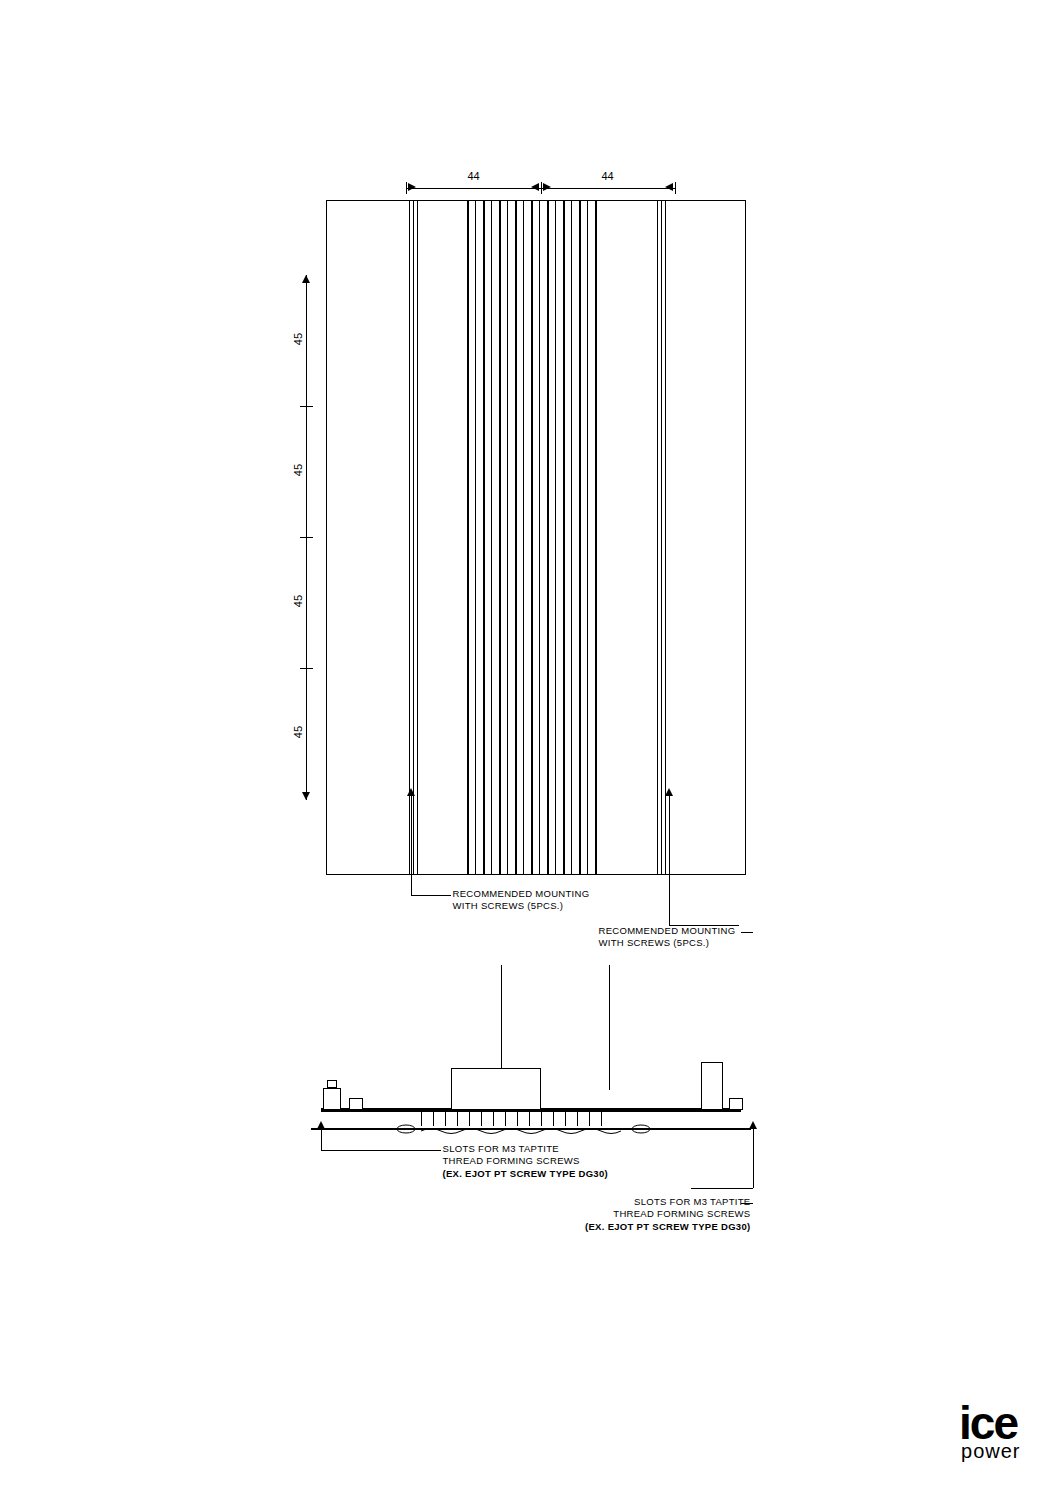44
44
45
45
45
45
RECOMMENDED MOUNTING
WITH SCREWS (5PCS.)
RECOMMENDED MOUNTING
WITH SCREWS (5PCS.)
SLOTS FOR M3 TAPTITE
THREAD FORMING SCREWS
(EX. EJOT PT SCREW TYPE DG30)
SLOTS FOR M3 TAPTITE
THREAD FORMING SCREWS
(EX. EJOT PT SCREW TYPE DG30)
ice
power